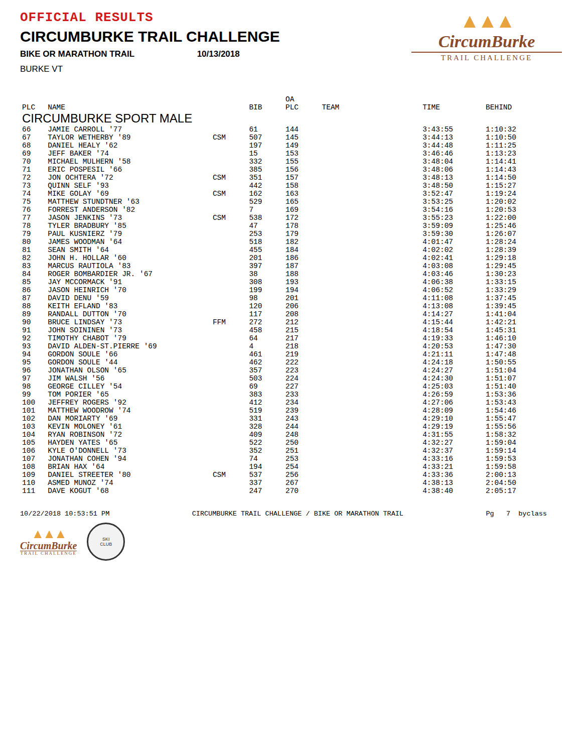▲▲▲
CircumBurke
TRAIL CHALLENGE
OFFICIAL RESULTS
CIRCUMBURKE TRAIL CHALLENGE
BIKE OR MARATHON TRAIL 10/13/2018
BURKE VT
| | | | | OA | | | |
| --- | --- | --- | --- | --- | --- | --- | --- |
| PLC | NAME | | BIB | PLC | TEAM | TIME | BEHIND |
| CIRCUMBURKE SPORT MALE |
| 66 | JAMIE CARROLL '77 | | 61 | 144 | | 3:43:55 | 1:10:32 |
| 67 | TAYLOR WETHERBY '89 | CSM | 507 | 145 | | 3:44:13 | 1:10:50 |
| 68 | DANIEL HEALY '62 | | 197 | 149 | | 3:44:48 | 1:11:25 |
| 69 | JEFF BAKER '74 | | 15 | 153 | | 3:46:46 | 1:13:23 |
| 70 | MICHAEL MULHERN '58 | | 332 | 155 | | 3:48:04 | 1:14:41 |
| 71 | ERIC POSPESIL '66 | | 385 | 156 | | 3:48:06 | 1:14:43 |
| 72 | JON OCHTERA '72 | CSM | 351 | 157 | | 3:48:13 | 1:14:50 |
| 73 | QUINN SELF '93 | | 442 | 158 | | 3:48:50 | 1:15:27 |
| 74 | MIKE GOLAY '69 | CSM | 162 | 163 | | 3:52:47 | 1:19:24 |
| 75 | MATTHEW STUNDTNER '63 | | 529 | 165 | | 3:53:25 | 1:20:02 |
| 76 | FORREST ANDERSON '82 | | 7 | 169 | | 3:54:16 | 1:20:53 |
| 77 | JASON JENKINS '73 | CSM | 538 | 172 | | 3:55:23 | 1:22:00 |
| 78 | TYLER BRADBURY '85 | | 47 | 178 | | 3:59:09 | 1:25:46 |
| 79 | PAUL KUSNIERZ '79 | | 253 | 179 | | 3:59:30 | 1:26:07 |
| 80 | JAMES WOODMAN '64 | | 518 | 182 | | 4:01:47 | 1:28:24 |
| 81 | SEAN SMITH '64 | | 455 | 184 | | 4:02:02 | 1:28:39 |
| 82 | JOHN H. HOLLAR '60 | | 201 | 186 | | 4:02:41 | 1:29:18 |
| 83 | MARCUS RAUTIOLA '83 | | 397 | 187 | | 4:03:08 | 1:29:45 |
| 84 | ROGER BOMBARDIER JR. '67 | | 38 | 188 | | 4:03:46 | 1:30:23 |
| 85 | JAY MCCORMACK '91 | | 308 | 193 | | 4:06:38 | 1:33:15 |
| 86 | JASON HEINRICH '70 | | 199 | 194 | | 4:06:52 | 1:33:29 |
| 87 | DAVID DENU '59 | | 98 | 201 | | 4:11:08 | 1:37:45 |
| 88 | KEITH EFLAND '83 | | 120 | 206 | | 4:13:08 | 1:39:45 |
| 89 | RANDALL DUTTON '70 | | 117 | 208 | | 4:14:27 | 1:41:04 |
| 90 | BRUCE LINDSAY '73 | FFM | 272 | 212 | | 4:15:44 | 1:42:21 |
| 91 | JOHN SOININEN '73 | | 458 | 215 | | 4:18:54 | 1:45:31 |
| 92 | TIMOTHY CHABOT '79 | | 64 | 217 | | 4:19:33 | 1:46:10 |
| 93 | DAVID ALDEN-ST.PIERRE '69 | | 4 | 218 | | 4:20:53 | 1:47:30 |
| 94 | GORDON SOULE '66 | | 461 | 219 | | 4:21:11 | 1:47:48 |
| 95 | GORDON SOULE '44 | | 462 | 222 | | 4:24:18 | 1:50:55 |
| 96 | JONATHAN OLSON '65 | | 357 | 223 | | 4:24:27 | 1:51:04 |
| 97 | JIM WALSH '56 | | 503 | 224 | | 4:24:30 | 1:51:07 |
| 98 | GEORGE CILLEY '54 | | 69 | 227 | | 4:25:03 | 1:51:40 |
| 99 | TOM PORIER '65 | | 383 | 233 | | 4:26:59 | 1:53:36 |
| 100 | JEFFREY ROGERS '92 | | 412 | 234 | | 4:27:06 | 1:53:43 |
| 101 | MATTHEW WOODROW '74 | | 519 | 239 | | 4:28:09 | 1:54:46 |
| 102 | DAN MORIARTY '69 | | 331 | 243 | | 4:29:10 | 1:55:47 |
| 103 | KEVIN MOLONEY '61 | | 328 | 244 | | 4:29:19 | 1:55:56 |
| 104 | RYAN ROBINSON '72 | | 409 | 248 | | 4:31:55 | 1:58:32 |
| 105 | HAYDEN YATES '65 | | 522 | 250 | | 4:32:27 | 1:59:04 |
| 106 | KYLE O'DONNELL '73 | | 352 | 251 | | 4:32:37 | 1:59:14 |
| 107 | JONATHAN COHEN '94 | | 74 | 253 | | 4:33:16 | 1:59:53 |
| 108 | BRIAN HAX '64 | | 194 | 254 | | 4:33:21 | 1:59:58 |
| 109 | DANIEL STREETER '80 | CSM | 537 | 256 | | 4:33:36 | 2:00:13 |
| 110 | ASMED MUNOZ '74 | | 337 | 267 | | 4:38:13 | 2:04:50 |
| 111 | DAVE KOGUT '68 | | 247 | 270 | | 4:38:40 | 2:05:17 |
10/22/2018 10:53:51 PM
CIRCUMBURKE TRAIL CHALLENGE / BIKE OR MARATHON TRAIL
Pg 7 byclass
▲▲▲
CircumBurke
TRAIL CHALLENGE
SKI
CLUB